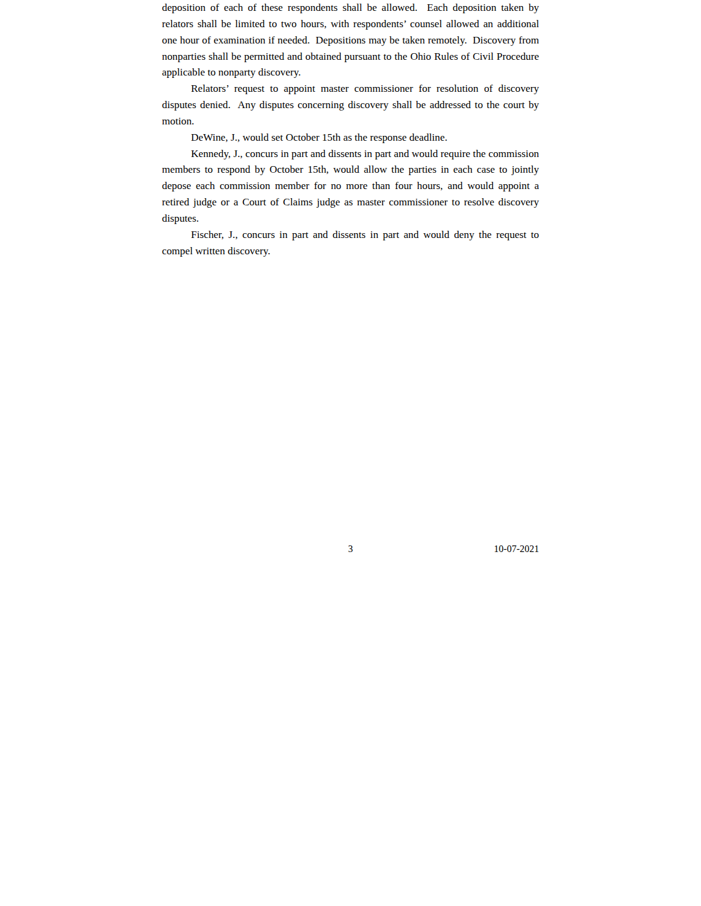deposition of each of these respondents shall be allowed. Each deposition taken by relators shall be limited to two hours, with respondents’ counsel allowed an additional one hour of examination if needed. Depositions may be taken remotely. Discovery from nonparties shall be permitted and obtained pursuant to the Ohio Rules of Civil Procedure applicable to nonparty discovery.
Relators’ request to appoint master commissioner for resolution of discovery disputes denied. Any disputes concerning discovery shall be addressed to the court by motion.
DeWine, J., would set October 15th as the response deadline.
Kennedy, J., concurs in part and dissents in part and would require the commission members to respond by October 15th, would allow the parties in each case to jointly depose each commission member for no more than four hours, and would appoint a retired judge or a Court of Claims judge as master commissioner to resolve discovery disputes.
Fischer, J., concurs in part and dissents in part and would deny the request to compel written discovery.
3 10-07-2021